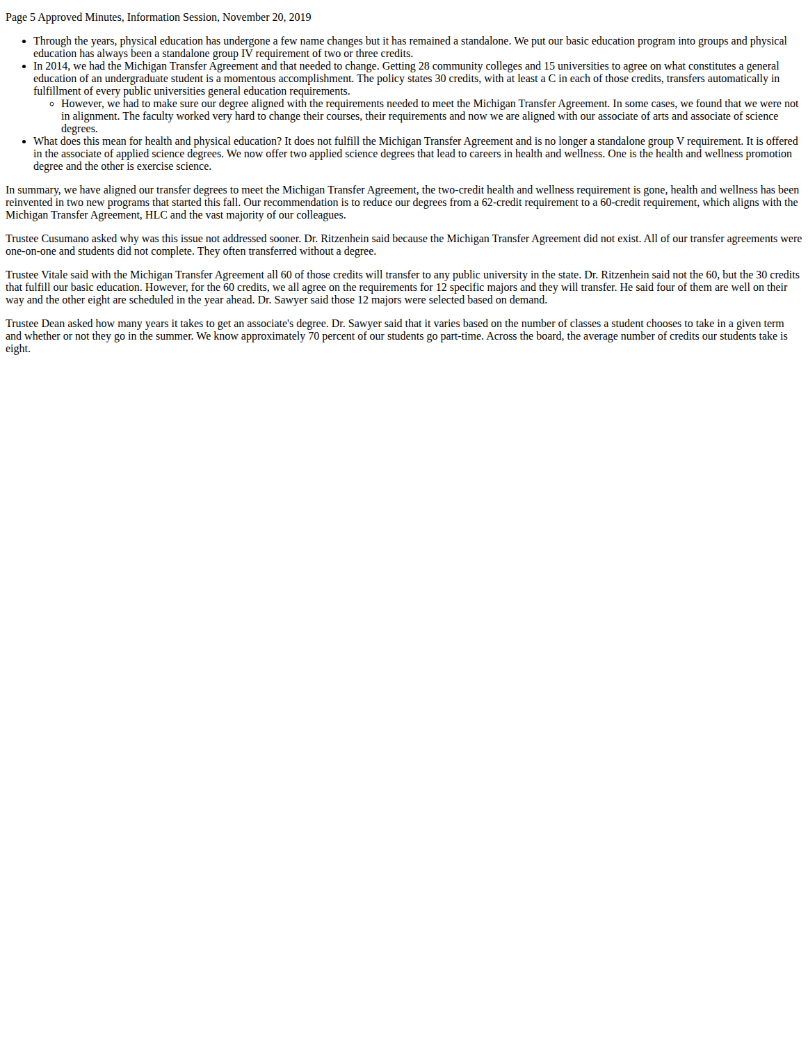Page 5 Approved Minutes, Information Session, November 20, 2019
Through the years, physical education has undergone a few name changes but it has remained a standalone. We put our basic education program into groups and physical education has always been a standalone group IV requirement of two or three credits.
In 2014, we had the Michigan Transfer Agreement and that needed to change. Getting 28 community colleges and 15 universities to agree on what constitutes a general education of an undergraduate student is a momentous accomplishment. The policy states 30 credits, with at least a C in each of those credits, transfers automatically in fulfillment of every public universities general education requirements.
However, we had to make sure our degree aligned with the requirements needed to meet the Michigan Transfer Agreement. In some cases, we found that we were not in alignment. The faculty worked very hard to change their courses, their requirements and now we are aligned with our associate of arts and associate of science degrees.
What does this mean for health and physical education? It does not fulfill the Michigan Transfer Agreement and is no longer a standalone group V requirement. It is offered in the associate of applied science degrees. We now offer two applied science degrees that lead to careers in health and wellness. One is the health and wellness promotion degree and the other is exercise science.
In summary, we have aligned our transfer degrees to meet the Michigan Transfer Agreement, the two-credit health and wellness requirement is gone, health and wellness has been reinvented in two new programs that started this fall. Our recommendation is to reduce our degrees from a 62-credit requirement to a 60-credit requirement, which aligns with the Michigan Transfer Agreement, HLC and the vast majority of our colleagues.
Trustee Cusumano asked why was this issue not addressed sooner. Dr. Ritzenhein said because the Michigan Transfer Agreement did not exist. All of our transfer agreements were one-on-one and students did not complete. They often transferred without a degree.
Trustee Vitale said with the Michigan Transfer Agreement all 60 of those credits will transfer to any public university in the state. Dr. Ritzenhein said not the 60, but the 30 credits that fulfill our basic education. However, for the 60 credits, we all agree on the requirements for 12 specific majors and they will transfer. He said four of them are well on their way and the other eight are scheduled in the year ahead. Dr. Sawyer said those 12 majors were selected based on demand.
Trustee Dean asked how many years it takes to get an associate's degree. Dr. Sawyer said that it varies based on the number of classes a student chooses to take in a given term and whether or not they go in the summer. We know approximately 70 percent of our students go part-time. Across the board, the average number of credits our students take is eight.